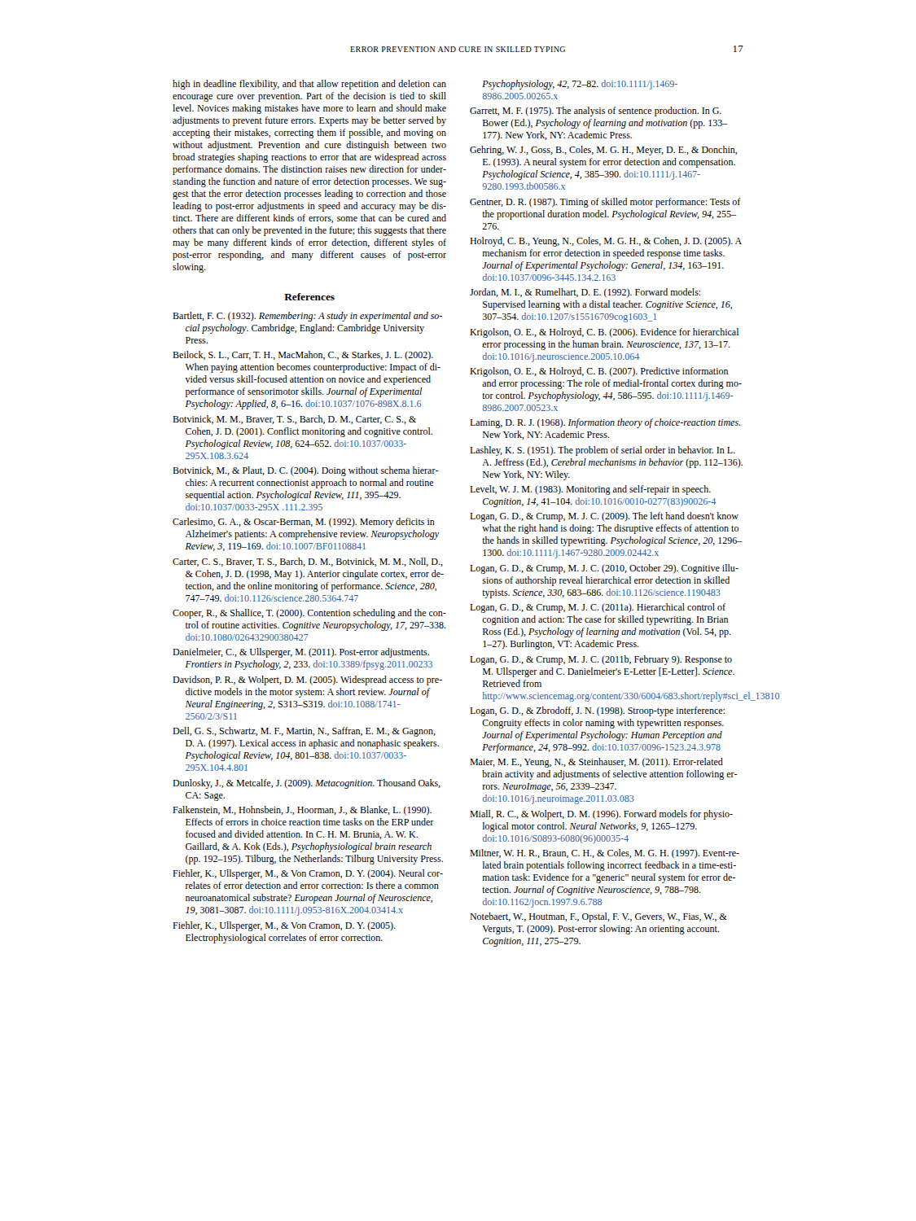Error Prevention and Cure in Skilled Typing 17
high in deadline flexibility, and that allow repetition and deletion can encourage cure over prevention. Part of the decision is tied to skill level. Novices making mistakes have more to learn and should make adjustments to prevent future errors. Experts may be better served by accepting their mistakes, correcting them if possible, and moving on without adjustment. Prevention and cure distinguish between two broad strategies shaping reactions to error that are widespread across performance domains. The distinction raises new direction for understanding the function and nature of error detection processes. We suggest that the error detection processes leading to correction and those leading to post-error adjustments in speed and accuracy may be distinct. There are different kinds of errors, some that can be cured and others that can only be prevented in the future; this suggests that there may be many different kinds of error detection, different styles of post-error responding, and many different causes of post-error slowing.
References
Bartlett, F. C. (1932). Remembering: A study in experimental and social psychology. Cambridge, England: Cambridge University Press.
Beilock, S. L., Carr, T. H., MacMahon, C., & Starkes, J. L. (2002). When paying attention becomes counterproductive: Impact of divided versus skill-focused attention on novice and experienced performance of sensorimotor skills. Journal of Experimental Psychology: Applied, 8, 6–16. doi:10.1037/1076-898X.8.1.6
Botvinick, M. M., Braver, T. S., Barch, D. M., Carter, C. S., & Cohen, J. D. (2001). Conflict monitoring and cognitive control. Psychological Review, 108, 624–652. doi:10.1037/0033-295X.108.3.624
Botvinick, M., & Plaut, D. C. (2004). Doing without schema hierarchies: A recurrent connectionist approach to normal and routine sequential action. Psychological Review, 111, 395–429. doi:10.1037/0033-295X .111.2.395
Carlesimo, G. A., & Oscar-Berman, M. (1992). Memory deficits in Alzheimer's patients: A comprehensive review. Neuropsychology Review, 3, 119–169. doi:10.1007/BF01108841
Carter, C. S., Braver, T. S., Barch, D. M., Botvinick, M. M., Noll, D., & Cohen, J. D. (1998, May 1). Anterior cingulate cortex, error detection, and the online monitoring of performance. Science, 280, 747–749. doi:10.1126/science.280.5364.747
Cooper, R., & Shallice, T. (2000). Contention scheduling and the control of routine activities. Cognitive Neuropsychology, 17, 297–338. doi:10.1080/026432900380427
Danielmeier, C., & Ullsperger, M. (2011). Post-error adjustments. Frontiers in Psychology, 2, 233. doi:10.3389/fpsyg.2011.00233
Davidson, P. R., & Wolpert, D. M. (2005). Widespread access to predictive models in the motor system: A short review. Journal of Neural Engineering, 2, S313–S319. doi:10.1088/1741-2560/2/3/S11
Dell, G. S., Schwartz, M. F., Martin, N., Saffran, E. M., & Gagnon, D. A. (1997). Lexical access in aphasic and nonaphasic speakers. Psychological Review, 104, 801–838. doi:10.1037/0033-295X.104.4.801
Dunlosky, J., & Metcalfe, J. (2009). Metacognition. Thousand Oaks, CA: Sage.
Falkenstein, M., Hohnsbein, J., Hoorman, J., & Blanke, L. (1990). Effects of errors in choice reaction time tasks on the ERP under focused and divided attention. In C. H. M. Brunia, A. W. K. Gaillard, & A. Kok (Eds.), Psychophysiological brain research (pp. 192–195). Tilburg, the Netherlands: Tilburg University Press.
Fiehler, K., Ullsperger, M., & Von Cramon, D. Y. (2004). Neural correlates of error detection and error correction: Is there a common neuroanatomical substrate? European Journal of Neuroscience, 19, 3081–3087. doi:10.1111/j.0953-816X.2004.03414.x
Fiehler, K., Ullsperger, M., & Von Cramon, D. Y. (2005). Electrophysiological correlates of error correction. Psychophysiology, 42, 72–82. doi:10.1111/j.1469-8986.2005.00265.x
Garrett, M. F. (1975). The analysis of sentence production. In G. Bower (Ed.), Psychology of learning and motivation (pp. 133–177). New York, NY: Academic Press.
Gehring, W. J., Goss, B., Coles, M. G. H., Meyer, D. E., & Donchin, E. (1993). A neural system for error detection and compensation. Psychological Science, 4, 385–390. doi:10.1111/j.1467-9280.1993.tb00586.x
Gentner, D. R. (1987). Timing of skilled motor performance: Tests of the proportional duration model. Psychological Review, 94, 255–276.
Holroyd, C. B., Yeung, N., Coles, M. G. H., & Cohen, J. D. (2005). A mechanism for error detection in speeded response time tasks. Journal of Experimental Psychology: General, 134, 163–191. doi:10.1037/0096-3445.134.2.163
Jordan, M. I., & Rumelhart, D. E. (1992). Forward models: Supervised learning with a distal teacher. Cognitive Science, 16, 307–354. doi:10.1207/s15516709cog1603_1
Krigolson, O. E., & Holroyd, C. B. (2006). Evidence for hierarchical error processing in the human brain. Neuroscience, 137, 13–17. doi:10.1016/j.neuroscience.2005.10.064
Krigolson, O. E., & Holroyd, C. B. (2007). Predictive information and error processing: The role of medial-frontal cortex during motor control. Psychophysiology, 44, 586–595. doi:10.1111/j.1469-8986.2007.00523.x
Laming, D. R. J. (1968). Information theory of choice-reaction times. New York, NY: Academic Press.
Lashley, K. S. (1951). The problem of serial order in behavior. In L. A. Jeffress (Ed.), Cerebral mechanisms in behavior (pp. 112–136). New York, NY: Wiley.
Levelt, W. J. M. (1983). Monitoring and self-repair in speech. Cognition, 14, 41–104. doi:10.1016/0010-0277(83)90026-4
Logan, G. D., & Crump, M. J. C. (2009). The left hand doesn't know what the right hand is doing: The disruptive effects of attention to the hands in skilled typewriting. Psychological Science, 20, 1296–1300. doi:10.1111/j.1467-9280.2009.02442.x
Logan, G. D., & Crump, M. J. C. (2010, October 29). Cognitive illusions of authorship reveal hierarchical error detection in skilled typists. Science, 330, 683–686. doi:10.1126/science.1190483
Logan, G. D., & Crump, M. J. C. (2011a). Hierarchical control of cognition and action: The case for skilled typewriting. In Brian Ross (Ed.), Psychology of learning and motivation (Vol. 54, pp. 1–27). Burlington, VT: Academic Press.
Logan, G. D., & Crump, M. J. C. (2011b, February 9). Response to M. Ullsperger and C. Danielmeier's E-Letter [E-Letter]. Science. Retrieved from http://www.sciencemag.org/content/330/6004/683.short/reply#sci_el_13810
Logan, G. D., & Zbrodoff, J. N. (1998). Stroop-type interference: Congruity effects in color naming with typewritten responses. Journal of Experimental Psychology: Human Perception and Performance, 24, 978–992. doi:10.1037/0096-1523.24.3.978
Maier, M. E., Yeung, N., & Steinhauser, M. (2011). Error-related brain activity and adjustments of selective attention following errors. NeuroImage, 56, 2339–2347. doi:10.1016/j.neuroimage.2011.03.083
Miall, R. C., & Wolpert, D. M. (1996). Forward models for physiological motor control. Neural Networks, 9, 1265–1279. doi:10.1016/S0893-6080(96)00035-4
Miltner, W. H. R., Braun, C. H., & Coles, M. G. H. (1997). Event-related brain potentials following incorrect feedback in a time-estimation task: Evidence for a "generic" neural system for error detection. Journal of Cognitive Neuroscience, 9, 788–798. doi:10.1162/jocn.1997.9.6.788
Notebaert, W., Houtman, F., Opstal, F. V., Gevers, W., Fias, W., & Verguts, T. (2009). Post-error slowing: An orienting account. Cognition, 111, 275–279.